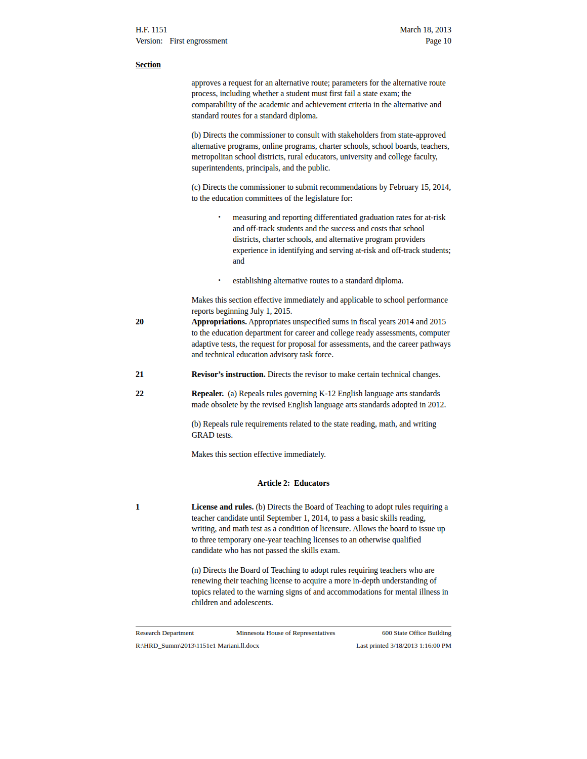| H.F. 1151 | March 18, 2013 |
| Version: First engrossment | Page 10 |
Section
approves a request for an alternative route; parameters for the alternative route process, including whether a student must first fail a state exam; the comparability of the academic and achievement criteria in the alternative and standard routes for a standard diploma.
(b) Directs the commissioner to consult with stakeholders from state-approved alternative programs, online programs, charter schools, school boards, teachers, metropolitan school districts, rural educators, university and college faculty, superintendents, principals, and the public.
(c) Directs the commissioner to submit recommendations by February 15, 2014, to the education committees of the legislature for:
measuring and reporting differentiated graduation rates for at-risk and off-track students and the success and costs that school districts, charter schools, and alternative program providers experience in identifying and serving at-risk and off-track students; and
establishing alternative routes to a standard diploma.
Makes this section effective immediately and applicable to school performance reports beginning July 1, 2015.
20
Appropriations. Appropriates unspecified sums in fiscal years 2014 and 2015 to the education department for career and college ready assessments, computer adaptive tests, the request for proposal for assessments, and the career pathways and technical education advisory task force.
21
Revisor’s instruction. Directs the revisor to make certain technical changes.
22
Repealer. (a) Repeals rules governing K-12 English language arts standards made obsolete by the revised English language arts standards adopted in 2012.
(b) Repeals rule requirements related to the state reading, math, and writing GRAD tests.
Makes this section effective immediately.
Article 2: Educators
1
License and rules. (b) Directs the Board of Teaching to adopt rules requiring a teacher candidate until September 1, 2014, to pass a basic skills reading, writing, and math test as a condition of licensure. Allows the board to issue up to three temporary one-year teaching licenses to an otherwise qualified candidate who has not passed the skills exam.
(n) Directs the Board of Teaching to adopt rules requiring teachers who are renewing their teaching license to acquire a more in-depth understanding of topics related to the warning signs of and accommodations for mental illness in children and adolescents.
| Research Department | Minnesota House of Representatives | 600 State Office Building |
R:\HRD_Summ\2013\1151e1 Mariani.ll.docx Last printed 3/18/2013 1:16:00 PM